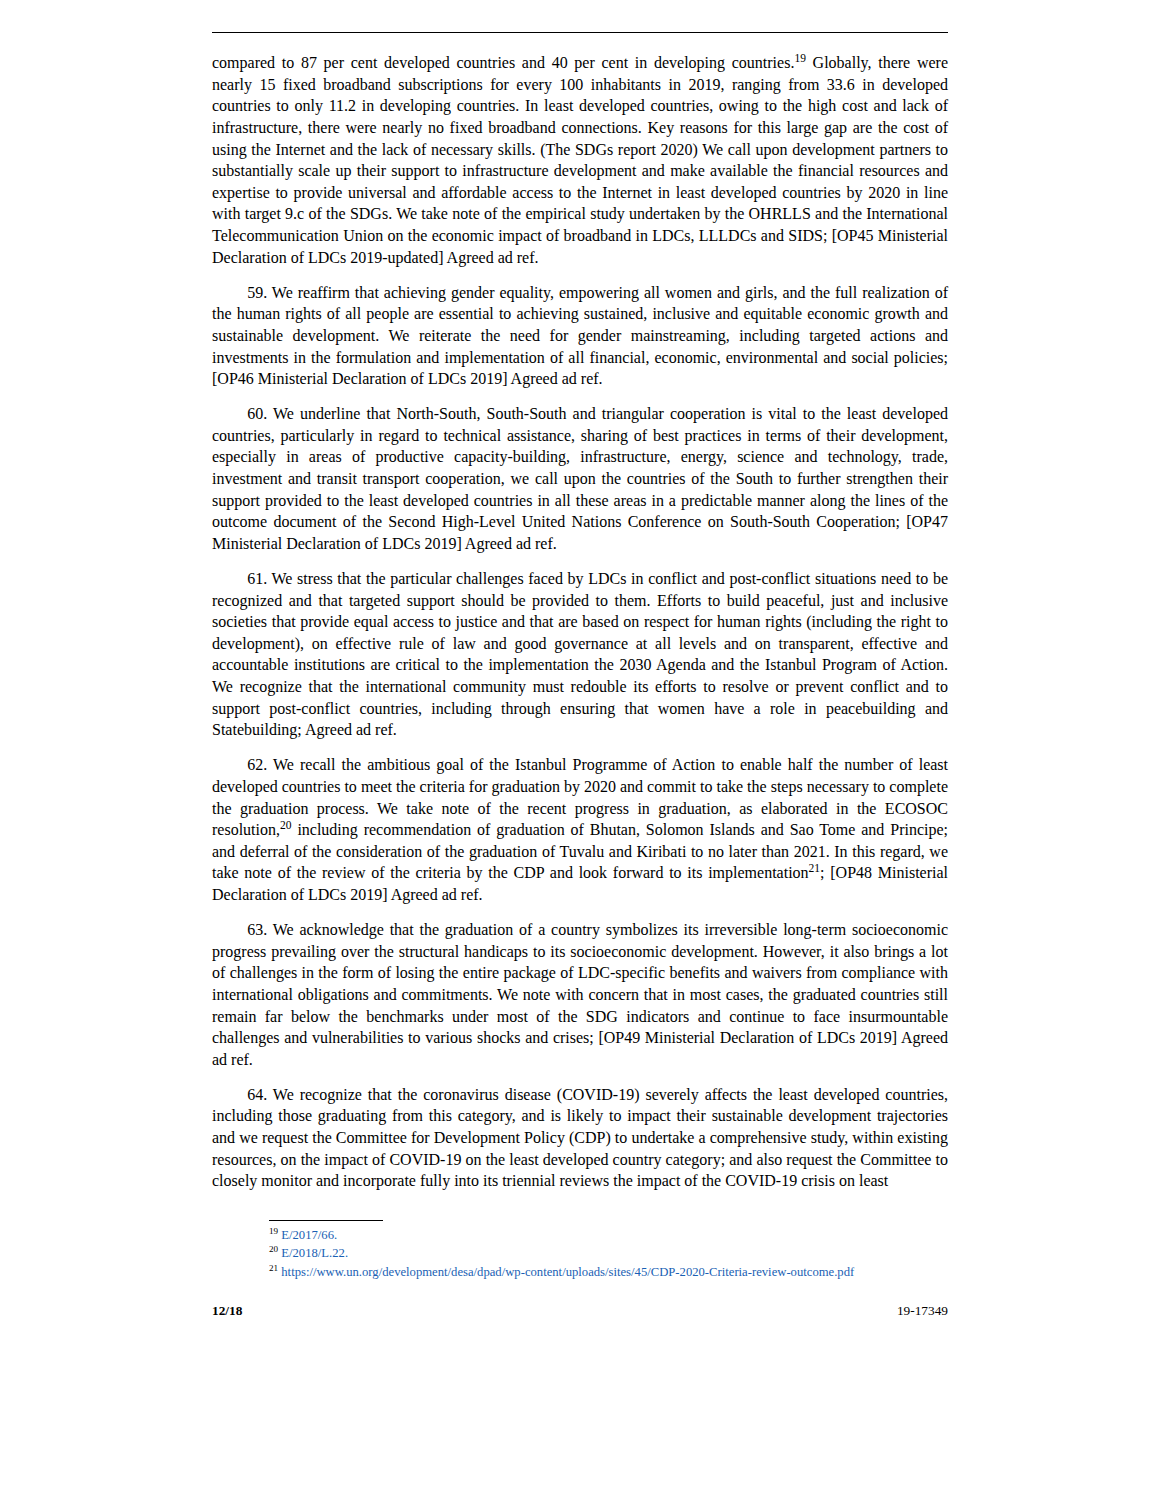compared to 87 per cent developed countries and 40 per cent in developing countries.19 Globally, there were nearly 15 fixed broadband subscriptions for every 100 inhabitants in 2019, ranging from 33.6 in developed countries to only 11.2 in developing countries. In least developed countries, owing to the high cost and lack of infrastructure, there were nearly no fixed broadband connections. Key reasons for this large gap are the cost of using the Internet and the lack of necessary skills. (The SDGs report 2020) We call upon development partners to substantially scale up their support to infrastructure development and make available the financial resources and expertise to provide universal and affordable access to the Internet in least developed countries by 2020 in line with target 9.c of the SDGs. We take note of the empirical study undertaken by the OHRLLS and the International Telecommunication Union on the economic impact of broadband in LDCs, LLLDCs and SIDS; [OP45 Ministerial Declaration of LDCs 2019-updated] Agreed ad ref.
59. We reaffirm that achieving gender equality, empowering all women and girls, and the full realization of the human rights of all people are essential to achieving sustained, inclusive and equitable economic growth and sustainable development. We reiterate the need for gender mainstreaming, including targeted actions and investments in the formulation and implementation of all financial, economic, environmental and social policies; [OP46 Ministerial Declaration of LDCs 2019] Agreed ad ref.
60. We underline that North-South, South-South and triangular cooperation is vital to the least developed countries, particularly in regard to technical assistance, sharing of best practices in terms of their development, especially in areas of productive capacity-building, infrastructure, energy, science and technology, trade, investment and transit transport cooperation, we call upon the countries of the South to further strengthen their support provided to the least developed countries in all these areas in a predictable manner along the lines of the outcome document of the Second High-Level United Nations Conference on South-South Cooperation; [OP47 Ministerial Declaration of LDCs 2019] Agreed ad ref.
61. We stress that the particular challenges faced by LDCs in conflict and post-conflict situations need to be recognized and that targeted support should be provided to them. Efforts to build peaceful, just and inclusive societies that provide equal access to justice and that are based on respect for human rights (including the right to development), on effective rule of law and good governance at all levels and on transparent, effective and accountable institutions are critical to the implementation the 2030 Agenda and the Istanbul Program of Action. We recognize that the international community must redouble its efforts to resolve or prevent conflict and to support post-conflict countries, including through ensuring that women have a role in peacebuilding and Statebuilding; Agreed ad ref.
62. We recall the ambitious goal of the Istanbul Programme of Action to enable half the number of least developed countries to meet the criteria for graduation by 2020 and commit to take the steps necessary to complete the graduation process. We take note of the recent progress in graduation, as elaborated in the ECOSOC resolution,20 including recommendation of graduation of Bhutan, Solomon Islands and Sao Tome and Principe; and deferral of the consideration of the graduation of Tuvalu and Kiribati to no later than 2021. In this regard, we take note of the review of the criteria by the CDP and look forward to its implementation21; [OP48 Ministerial Declaration of LDCs 2019] Agreed ad ref.
63. We acknowledge that the graduation of a country symbolizes its irreversible long-term socioeconomic progress prevailing over the structural handicaps to its socioeconomic development. However, it also brings a lot of challenges in the form of losing the entire package of LDC-specific benefits and waivers from compliance with international obligations and commitments. We note with concern that in most cases, the graduated countries still remain far below the benchmarks under most of the SDG indicators and continue to face insurmountable challenges and vulnerabilities to various shocks and crises; [OP49 Ministerial Declaration of LDCs 2019] Agreed ad ref.
64. We recognize that the coronavirus disease (COVID-19) severely affects the least developed countries, including those graduating from this category, and is likely to impact their sustainable development trajectories and we request the Committee for Development Policy (CDP) to undertake a comprehensive study, within existing resources, on the impact of COVID-19 on the least developed country category; and also request the Committee to closely monitor and incorporate fully into its triennial reviews the impact of the COVID-19 crisis on least
19 E/2017/66.
20 E/2018/L.22.
21 https://www.un.org/development/desa/dpad/wp-content/uploads/sites/45/CDP-2020-Criteria-review-outcome.pdf
12/18 19-17349